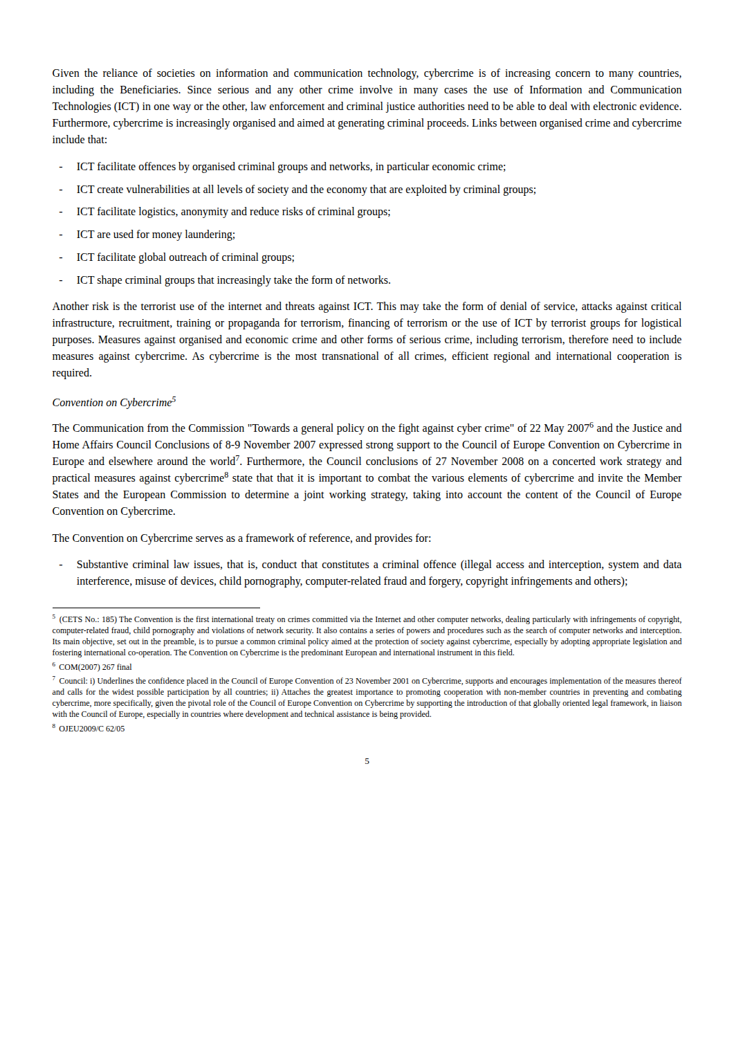Given the reliance of societies on information and communication technology, cybercrime is of increasing concern to many countries, including the Beneficiaries. Since serious and any other crime involve in many cases the use of Information and Communication Technologies (ICT) in one way or the other, law enforcement and criminal justice authorities need to be able to deal with electronic evidence. Furthermore, cybercrime is increasingly organised and aimed at generating criminal proceeds. Links between organised crime and cybercrime include that:
ICT facilitate offences by organised criminal groups and networks, in particular economic crime;
ICT create vulnerabilities at all levels of society and the economy that are exploited by criminal groups;
ICT facilitate logistics, anonymity and reduce risks of criminal groups;
ICT are used for money laundering;
ICT facilitate global outreach of criminal groups;
ICT shape criminal groups that increasingly take the form of networks.
Another risk is the terrorist use of the internet and threats against ICT. This may take the form of denial of service, attacks against critical infrastructure, recruitment, training or propaganda for terrorism, financing of terrorism or the use of ICT by terrorist groups for logistical purposes. Measures against organised and economic crime and other forms of serious crime, including terrorism, therefore need to include measures against cybercrime. As cybercrime is the most transnational of all crimes, efficient regional and international cooperation is required.
Convention on Cybercrime5
The Communication from the Commission "Towards a general policy on the fight against cyber crime" of 22 May 20076 and the Justice and Home Affairs Council Conclusions of 8-9 November 2007 expressed strong support to the Council of Europe Convention on Cybercrime in Europe and elsewhere around the world7. Furthermore, the Council conclusions of 27 November 2008 on a concerted work strategy and practical measures against cybercrime8 state that that it is important to combat the various elements of cybercrime and invite the Member States and the European Commission to determine a joint working strategy, taking into account the content of the Council of Europe Convention on Cybercrime.
The Convention on Cybercrime serves as a framework of reference, and provides for:
Substantive criminal law issues, that is, conduct that constitutes a criminal offence (illegal access and interception, system and data interference, misuse of devices, child pornography, computer-related fraud and forgery, copyright infringements and others);
5 (CETS No.: 185) The Convention is the first international treaty on crimes committed via the Internet and other computer networks, dealing particularly with infringements of copyright, computer-related fraud, child pornography and violations of network security. It also contains a series of powers and procedures such as the search of computer networks and interception. Its main objective, set out in the preamble, is to pursue a common criminal policy aimed at the protection of society against cybercrime, especially by adopting appropriate legislation and fostering international co-operation. The Convention on Cybercrime is the predominant European and international instrument in this field.
6 COM(2007) 267 final
7 Council: i) Underlines the confidence placed in the Council of Europe Convention of 23 November 2001 on Cybercrime, supports and encourages implementation of the measures thereof and calls for the widest possible participation by all countries; ii) Attaches the greatest importance to promoting cooperation with non-member countries in preventing and combating cybercrime, more specifically, given the pivotal role of the Council of Europe Convention on Cybercrime by supporting the introduction of that globally oriented legal framework, in liaison with the Council of Europe, especially in countries where development and technical assistance is being provided.
8 OJEU2009/C 62/05
5